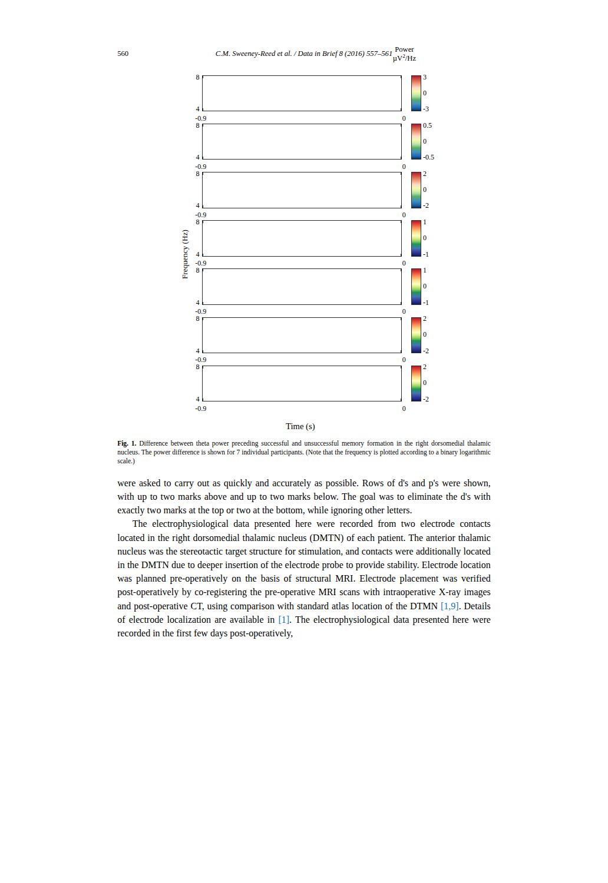560
C.M. Sweeney-Reed et al. / Data in Brief 8 (2016) 557–561
Power
µV2/Hz
Frequency (Hz)
84
30-3
-0.90
84
0.50-0.5
-0.90
84
20-2
-0.90
84
10-1
-0.90
84
10-1
-0.90
84
20-2
-0.90
84
20-2
-0.90
Time (s)
Fig. 1. Difference between theta power preceding successful and unsuccessful memory formation in the right dorsomedial thalamic nucleus. The power difference is shown for 7 individual participants. (Note that the frequency is plotted according to a binary logarithmic scale.)
were asked to carry out as quickly and accurately as possible. Rows of d's and p's were shown, with up to two marks above and up to two marks below. The goal was to eliminate the d's with exactly two marks at the top or two at the bottom, while ignoring other letters.
The electrophysiological data presented here were recorded from two electrode contacts located in the right dorsomedial thalamic nucleus (DMTN) of each patient. The anterior thalamic nucleus was the stereotactic target structure for stimulation, and contacts were additionally located in the DMTN due to deeper insertion of the electrode probe to provide stability. Electrode location was planned pre-operatively on the basis of structural MRI. Electrode placement was verified post-operatively by co-registering the pre-operative MRI scans with intraoperative X-ray images and post-operative CT, using comparison with standard atlas location of the DTMN [1,9]. Details of electrode localization are available in [1]. The electrophysiological data presented here were recorded in the first few days post-operatively,